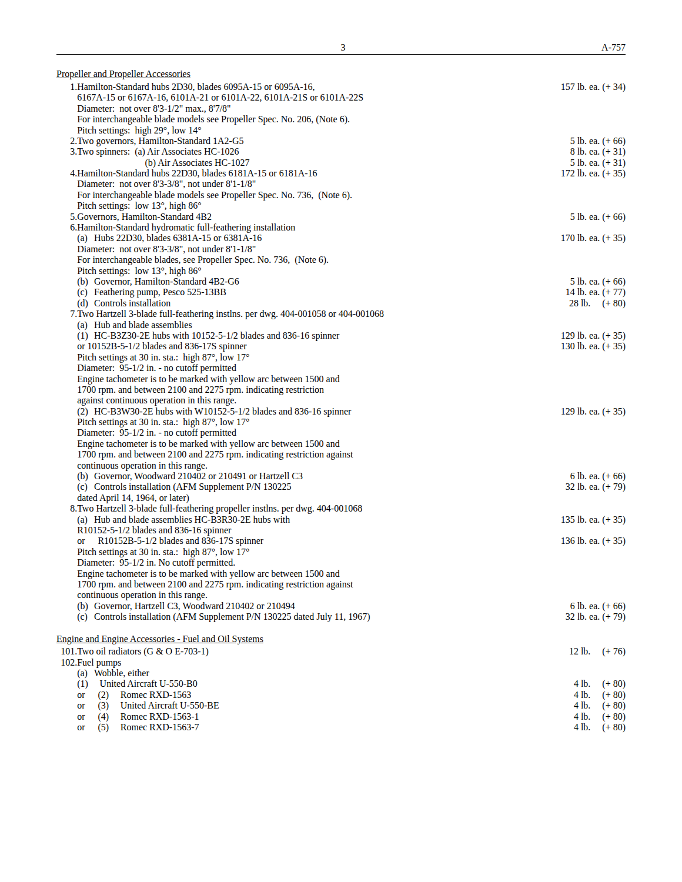3 A-757
Propeller and Propeller Accessories
| 1. | Hamilton-Standard hubs 2D30, blades 6095A-15 or 6095A-16, | 157 lb. ea. (+ 34) |
| | 6167A-15 or 6167A-16, 6101A-21 or 6101A-22, 6101A-21S or 6101A-22S | |
| | Diameter: not over 8'3-1/2" max., 8'7/8" | |
| | For interchangeable blade models see Propeller Spec. No. 206, (Note 6). | |
| | Pitch settings: high 29°, low 14° | |
| 2. | Two governors, Hamilton-Standard 1A2-G5 | 5 lb. ea. (+ 66) |
| 3. | Two spinners: (a) Air Associates HC-1026 | 8 lb. ea. (+ 31) |
| | (b) Air Associates HC-1027 | 5 lb. ea. (+ 31) |
| 4. | Hamilton-Standard hubs 22D30, blades 6181A-15 or 6181A-16 | 172 lb. ea. (+ 35) |
| | Diameter: not over 8'3-3/8", not under 8'1-1/8" | |
| | For interchangeable blade models see Propeller Spec. No. 736, (Note 6). | |
| | Pitch settings: low 13°, high 86° | |
| 5. | Governors, Hamilton-Standard 4B2 | 5 lb. ea. (+ 66) |
| 6. | Hamilton-Standard hydromatic full-feathering installation | |
| | (a) Hubs 22D30, blades 6381A-15 or 6381A-16 | 170 lb. ea. (+ 35) |
| | Diameter: not over 8'3-3/8", not under 8'1-1/8" | |
| | For interchangeable blades, see Propeller Spec. No. 736, (Note 6). | |
| | Pitch settings: low 13°, high 86° | |
| | (b) Governor, Hamilton-Standard 4B2-G6 | 5 lb. ea. (+ 66) |
| | (c) Feathering pump, Pesco 525-13BB | 14 lb. ea. (+ 77) |
| | (d) Controls installation | 28 lb. (+ 80) |
| 7. | Two Hartzell 3-blade full-feathering instlns. per dwg. 404-001058 or 404-001068 | |
| | (a) Hub and blade assemblies | |
| | (1) HC-B3Z30-2E hubs with 10152-5-1/2 blades and 836-16 spinner | 129 lb. ea. (+ 35) |
| | or 10152B-5-1/2 blades and 836-17S spinner | 130 lb. ea. (+ 35) |
| | Pitch settings at 30 in. sta.: high 87°, low 17° | |
| | Diameter: 95-1/2 in. - no cutoff permitted | |
| | Engine tachometer is to be marked with yellow arc between 1500 and | |
| | 1700 rpm. and between 2100 and 2275 rpm. indicating restriction | |
| | against continuous operation in this range. | |
| | (2) HC-B3W30-2E hubs with W10152-5-1/2 blades and 836-16 spinner | 129 lb. ea. (+ 35) |
| | Pitch settings at 30 in. sta.: high 87°, low 17° | |
| | Diameter: 95-1/2 in. - no cutoff permitted | |
| | Engine tachometer is to be marked with yellow arc between 1500 and | |
| | 1700 rpm. and between 2100 and 2275 rpm. indicating restriction against | |
| | continuous operation in this range. | |
| | (b) Governor, Woodward 210402 or 210491 or Hartzell C3 | 6 lb. ea. (+ 66) |
| | (c) Controls installation (AFM Supplement P/N 130225 | 32 lb. ea. (+ 79) |
| | dated April 14, 1964, or later) | |
| 8. | Two Hartzell 3-blade full-feathering propeller instlns. per dwg. 404-001068 | |
| | (a) Hub and blade assemblies HC-B3R30-2E hubs with | 135 lb. ea. (+ 35) |
| | R10152-5-1/2 blades and 836-16 spinner | |
| | or R10152B-5-1/2 blades and 836-17S spinner | 136 lb. ea. (+ 35) |
| | Pitch settings at 30 in. sta.: high 87°, low 17° | |
| | Diameter: 95-1/2 in. No cutoff permitted. | |
| | Engine tachometer is to be marked with yellow arc between 1500 and | |
| | 1700 rpm. and between 2100 and 2275 rpm. indicating restriction against | |
| | continuous operation in this range. | |
| | (b) Governor, Hartzell C3, Woodward 210402 or 210494 | 6 lb. ea. (+ 66) |
| | (c) Controls installation (AFM Supplement P/N 130225 dated July 11, 1967) | 32 lb. ea. (+ 79) |
Engine and Engine Accessories - Fuel and Oil Systems
| 101. | Two oil radiators (G & O E-703-1) | 12 lb. (+ 76) |
| 102. | Fuel pumps | |
| | (a) Wobble, either | |
| | (1) United Aircraft U-550-B0 | 4 lb. (+ 80) |
| | or (2) Romec RXD-1563 | 4 lb. (+ 80) |
| | or (3) United Aircraft U-550-BE | 4 lb. (+ 80) |
| | or (4) Romec RXD-1563-1 | 4 lb. (+ 80) |
| | or (5) Romec RXD-1563-7 | 4 lb. (+ 80) |